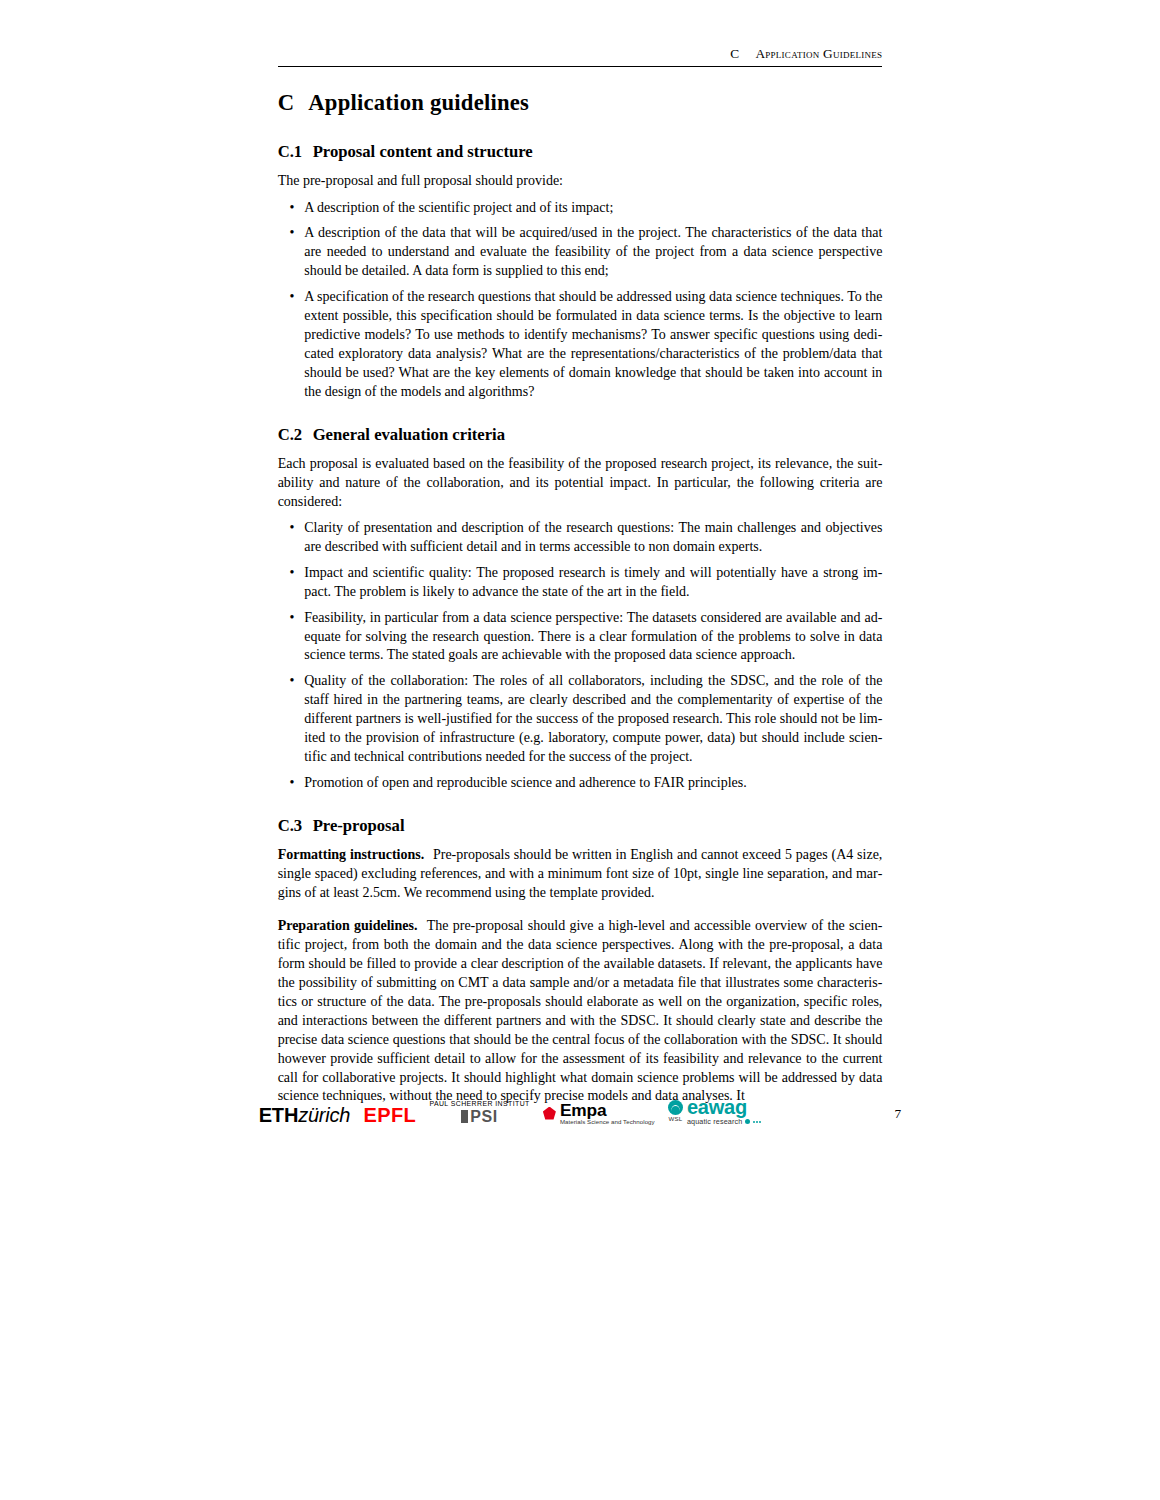CApplication Guidelines
CApplication guidelines
C.1 Proposal content and structure
The pre-proposal and full proposal should provide:
A description of the scientific project and of its impact;
A description of the data that will be acquired/used in the project. The characteristics of the data that are needed to understand and evaluate the feasibility of the project from a data science perspective should be detailed. A data form is supplied to this end;
A specification of the research questions that should be addressed using data science techniques. To the extent possible, this specification should be formulated in data science terms. Is the objective to learn predictive models? To use methods to identify mechanisms? To answer specific questions using dedicated exploratory data analysis? What are the representations/characteristics of the problem/data that should be used? What are the key elements of domain knowledge that should be taken into account in the design of the models and algorithms?
C.2 General evaluation criteria
Each proposal is evaluated based on the feasibility of the proposed research project, its relevance, the suitability and nature of the collaboration, and its potential impact. In particular, the following criteria are considered:
Clarity of presentation and description of the research questions: The main challenges and objectives are described with sufficient detail and in terms accessible to non domain experts.
Impact and scientific quality: The proposed research is timely and will potentially have a strong impact. The problem is likely to advance the state of the art in the field.
Feasibility, in particular from a data science perspective: The datasets considered are available and adequate for solving the research question. There is a clear formulation of the problems to solve in data science terms. The stated goals are achievable with the proposed data science approach.
Quality of the collaboration: The roles of all collaborators, including the SDSC, and the role of the staff hired in the partnering teams, are clearly described and the complementarity of expertise of the different partners is well-justified for the success of the proposed research. This role should not be limited to the provision of infrastructure (e.g. laboratory, compute power, data) but should include scientific and technical contributions needed for the success of the project.
Promotion of open and reproducible science and adherence to FAIR principles.
C.3 Pre-proposal
Formatting instructions. Pre-proposals should be written in English and cannot exceed 5 pages (A4 size, single spaced) excluding references, and with a minimum font size of 10pt, single line separation, and margins of at least 2.5cm. We recommend using the template provided.
Preparation guidelines. The pre-proposal should give a high-level and accessible overview of the scientific project, from both the domain and the data science perspectives. Along with the pre-proposal, a data form should be filled to provide a clear description of the available datasets. If relevant, the applicants have the possibility of submitting on CMT a data sample and/or a metadata file that illustrates some characteristics or structure of the data. The pre-proposals should elaborate as well on the organization, specific roles, and interactions between the different partners and with the SDSC. It should clearly state and describe the precise data science questions that should be the central focus of the collaboration with the SDSC. It should however provide sufficient detail to allow for the assessment of its feasibility and relevance to the current call for collaborative projects. It should highlight what domain science problems will be addressed by data science techniques, without the need to specify precise models and data analyses. It
ETH zürich EPFL PAUL SCHERRER INSTITUT PSI Empa Materials Science and Technology WSL eawag aquatic research 7